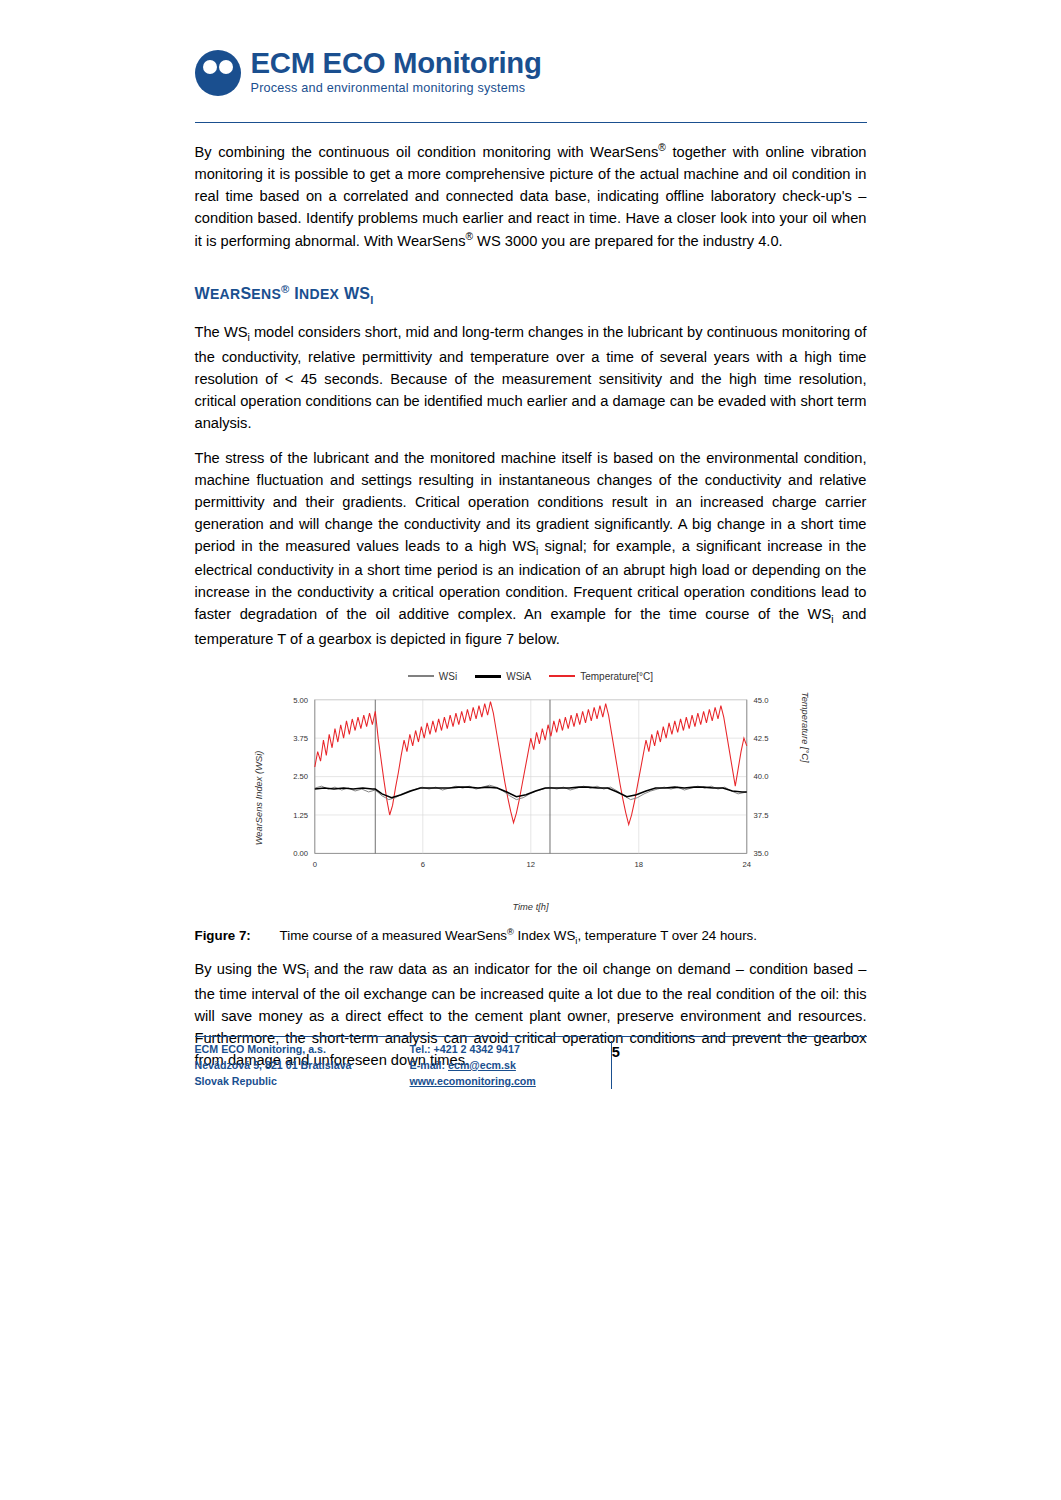ECM ECO Monitoring
Process and environmental monitoring systems
By combining the continuous oil condition monitoring with WearSens® together with online vibration monitoring it is possible to get a more comprehensive picture of the actual machine and oil condition in real time based on a correlated and connected data base, indicating offline laboratory check-up's – condition based. Identify problems much earlier and react in time. Have a closer look into your oil when it is performing abnormal. With WearSens® WS 3000 you are prepared for the industry 4.0.
WEARSENS® INDEX WSI
The WSi model considers short, mid and long-term changes in the lubricant by continuous monitoring of the conductivity, relative permittivity and temperature over a time of several years with a high time resolution of < 45 seconds. Because of the measurement sensitivity and the high time resolution, critical operation conditions can be identified much earlier and a damage can be evaded with short term analysis.
The stress of the lubricant and the monitored machine itself is based on the environmental condition, machine fluctuation and settings resulting in instantaneous changes of the conductivity and relative permittivity and their gradients. Critical operation conditions result in an increased charge carrier generation and will change the conductivity and its gradient significantly. A big change in a short time period in the measured values leads to a high WSi signal; for example, a significant increase in the electrical conductivity in a short time period is an indication of an abrupt high load or depending on the increase in the conductivity a critical operation condition. Frequent critical operation conditions lead to faster degradation of the oil additive complex. An example for the time course of the WSi and temperature T of a gearbox is depicted in figure 7 below.
WSi WSiA Temperature[°C]
WearSens Index (WSi)
Temperature [°C]
5.00 3.75 2.50 1.25 0.00 45.0 42.5 40.0 37.5 35.0 0 6 12 18 24
Time t[h]
Figure 7: Time course of a measured WearSens® Index WSi, temperature T over 24 hours.
By using the WSi and the raw data as an indicator for the oil change on demand – condition based – the time interval of the oil exchange can be increased quite a lot due to the real condition of the oil: this will save money as a direct effect to the cement plant owner, preserve environment and resources. Furthermore, the short-term analysis can avoid critical operation conditions and prevent the gearbox from damage and unforeseen down times.
| ECM ECO Monitoring, a.s. Nevädzová 5, 821 01 Bratislava Slovak Republic | Tel.: +421 2 4342 9417 E-mail: ecm@ecm.sk www.ecomonitoring.com | 5 |